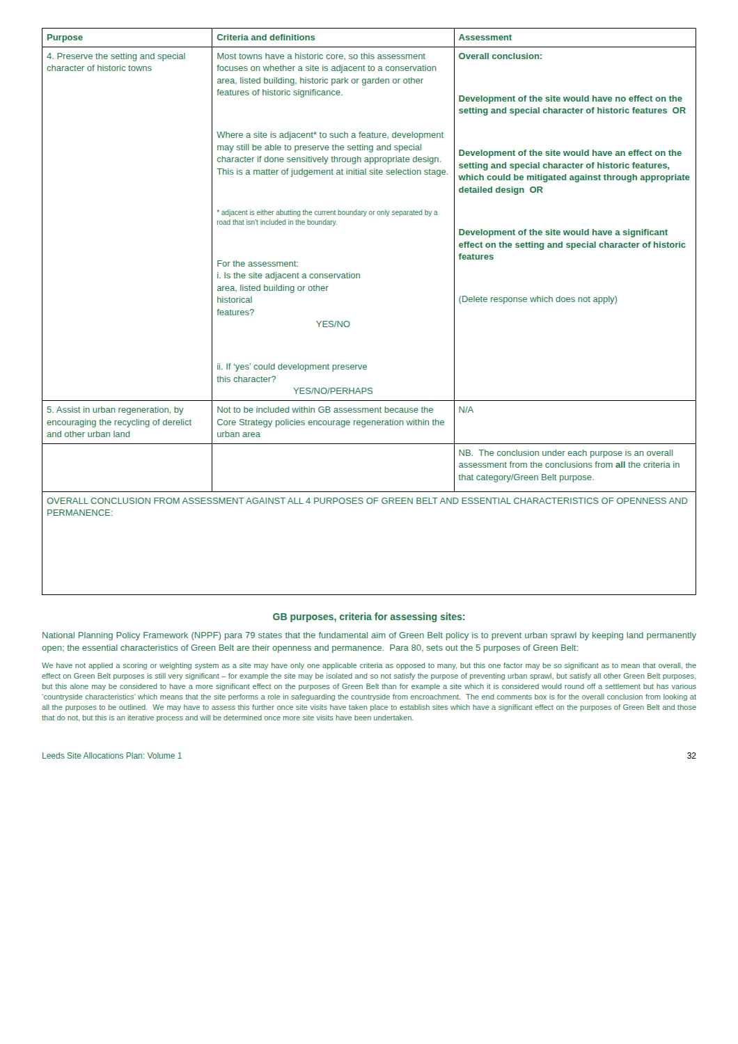| Purpose | Criteria and definitions | Assessment |
| --- | --- | --- |
| 4. Preserve the setting and special character of historic towns | Most towns have a historic core, so this assessment focuses on whether a site is adjacent to a conservation area, listed building, historic park or garden or other features of historic significance. Where a site is adjacent* to such a feature, development may still be able to preserve the setting and special character if done sensitively through appropriate design. This is a matter of judgement at initial site selection stage. * adjacent is either abutting the current boundary or only separated by a road that isn't included in the boundary. For the assessment: i. Is the site adjacent a conservation area, listed building or other historical features? YES/NO ii. If ‘yes’ could development preserve this character? YES/NO/PERHAPS | Overall conclusion: Development of the site would have no effect on the setting and special character of historic features OR Development of the site would have an effect on the setting and special character of historic features, which could be mitigated against through appropriate detailed design OR Development of the site would have a significant effect on the setting and special character of historic features (Delete response which does not apply) |
| 5. Assist in urban regeneration, by encouraging the recycling of derelict and other urban land | Not to be included within GB assessment because the Core Strategy policies encourage regeneration within the urban area | N/A |
| | | NB. The conclusion under each purpose is an overall assessment from the conclusions from all the criteria in that category/Green Belt purpose. |
| OVERALL CONCLUSION FROM ASSESSMENT AGAINST ALL 4 PURPOSES OF GREEN BELT AND ESSENTIAL CHARACTERISTICS OF OPENNESS AND PERMANENCE: |
GB purposes, criteria for assessing sites:
National Planning Policy Framework (NPPF) para 79 states that the fundamental aim of Green Belt policy is to prevent urban sprawl by keeping land permanently open; the essential characteristics of Green Belt are their openness and permanence. Para 80, sets out the 5 purposes of Green Belt:
We have not applied a scoring or weighting system as a site may have only one applicable criteria as opposed to many, but this one factor may be so significant as to mean that overall, the effect on Green Belt purposes is still very significant – for example the site may be isolated and so not satisfy the purpose of preventing urban sprawl, but satisfy all other Green Belt purposes, but this alone may be considered to have a more significant effect on the purposes of Green Belt than for example a site which it is considered would round off a settlement but has various ‘countryside characteristics’ which means that the site performs a role in safeguarding the countryside from encroachment. The end comments box is for the overall conclusion from looking at all the purposes to be outlined. We may have to assess this further once site visits have taken place to establish sites which have a significant effect on the purposes of Green Belt and those that do not, but this is an iterative process and will be determined once more site visits have been undertaken.
Leeds Site Allocations Plan: Volume 1 32